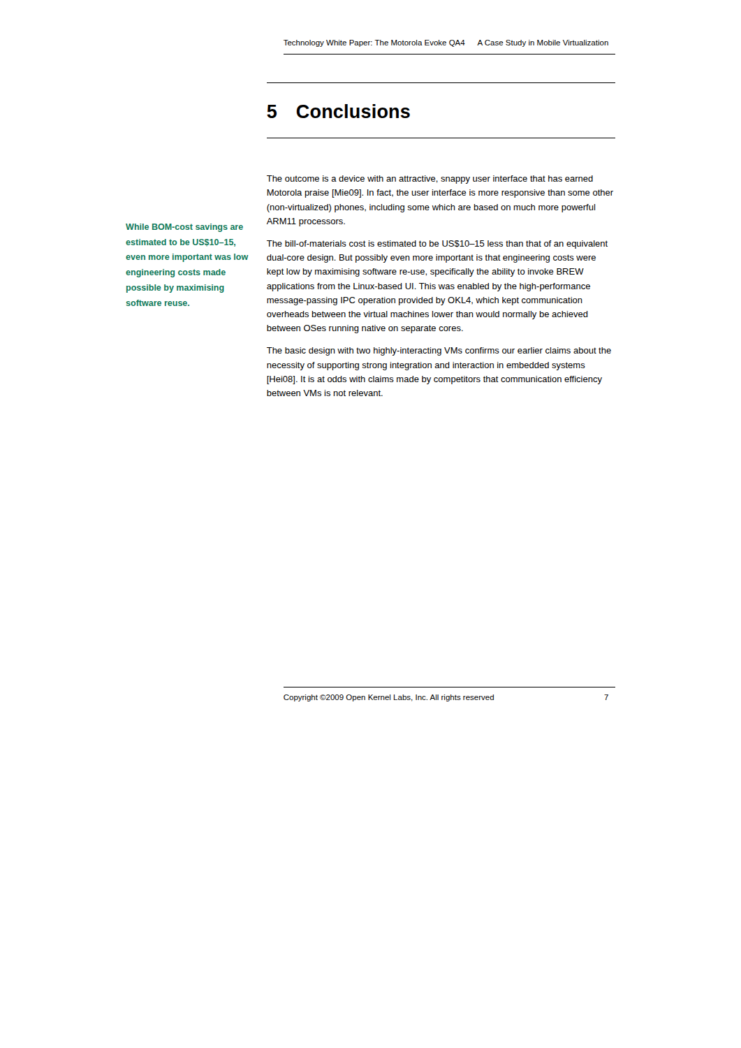Technology White Paper: The Motorola Evoke QA4 A Case Study in Mobile Virtualization
While BOM-cost savings are estimated to be US$10–15, even more important was low engineering costs made possible by maximising software reuse.
5 Conclusions
The outcome is a device with an attractive, snappy user interface that has earned Motorola praise [Mie09]. In fact, the user interface is more responsive than some other (non-virtualized) phones, including some which are based on much more powerful ARM11 processors.
The bill-of-materials cost is estimated to be US$10–15 less than that of an equivalent dual-core design. But possibly even more important is that engineering costs were kept low by maximising software re-use, specifically the ability to invoke BREW applications from the Linux-based UI. This was enabled by the high-performance message-passing IPC operation provided by OKL4, which kept communication overheads between the virtual machines lower than would normally be achieved between OSes running native on separate cores.
The basic design with two highly-interacting VMs confirms our earlier claims about the necessity of supporting strong integration and interaction in embedded systems [Hei08]. It is at odds with claims made by competitors that communication efficiency between VMs is not relevant.
Copyright ©2009 Open Kernel Labs, Inc. All rights reserved 7